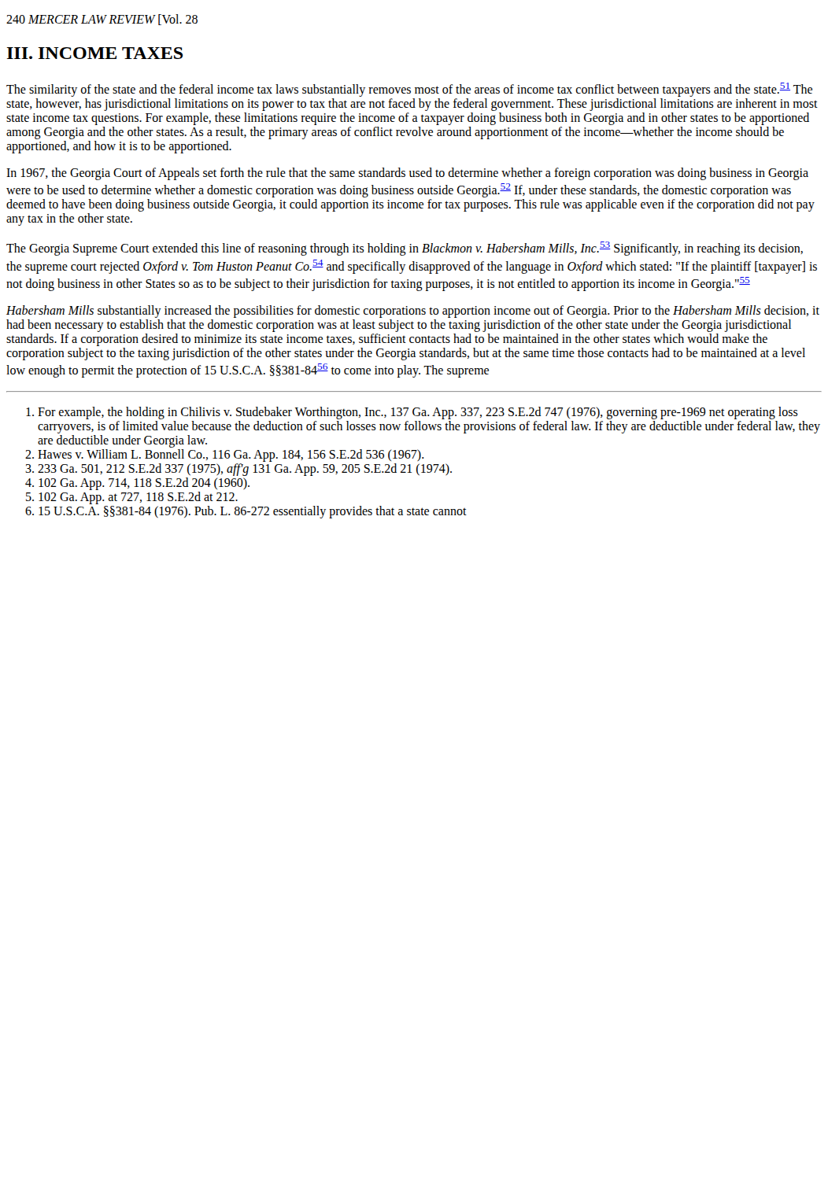240 MERCER LAW REVIEW [Vol. 28
III. INCOME TAXES
The similarity of the state and the federal income tax laws substantially removes most of the areas of income tax conflict between taxpayers and the state.51 The state, however, has jurisdictional limitations on its power to tax that are not faced by the federal government. These jurisdictional limitations are inherent in most state income tax questions. For example, these limitations require the income of a taxpayer doing business both in Georgia and in other states to be apportioned among Georgia and the other states. As a result, the primary areas of conflict revolve around apportionment of the income—whether the income should be apportioned, and how it is to be apportioned.
In 1967, the Georgia Court of Appeals set forth the rule that the same standards used to determine whether a foreign corporation was doing business in Georgia were to be used to determine whether a domestic corporation was doing business outside Georgia.52 If, under these standards, the domestic corporation was deemed to have been doing business outside Georgia, it could apportion its income for tax purposes. This rule was applicable even if the corporation did not pay any tax in the other state.
The Georgia Supreme Court extended this line of reasoning through its holding in Blackmon v. Habersham Mills, Inc.53 Significantly, in reaching its decision, the supreme court rejected Oxford v. Tom Huston Peanut Co.54 and specifically disapproved of the language in Oxford which stated: "If the plaintiff [taxpayer] is not doing business in other States so as to be subject to their jurisdiction for taxing purposes, it is not entitled to apportion its income in Georgia."55
Habersham Mills substantially increased the possibilities for domestic corporations to apportion income out of Georgia. Prior to the Habersham Mills decision, it had been necessary to establish that the domestic corporation was at least subject to the taxing jurisdiction of the other state under the Georgia jurisdictional standards. If a corporation desired to minimize its state income taxes, sufficient contacts had to be maintained in the other states which would make the corporation subject to the taxing jurisdiction of the other states under the Georgia standards, but at the same time those contacts had to be maintained at a level low enough to permit the protection of 15 U.S.C.A. §§381-8456 to come into play. The supreme
For example, the holding in Chilivis v. Studebaker Worthington, Inc., 137 Ga. App. 337, 223 S.E.2d 747 (1976), governing pre-1969 net operating loss carryovers, is of limited value because the deduction of such losses now follows the provisions of federal law. If they are deductible under federal law, they are deductible under Georgia law.
Hawes v. William L. Bonnell Co., 116 Ga. App. 184, 156 S.E.2d 536 (1967).
233 Ga. 501, 212 S.E.2d 337 (1975), aff'g 131 Ga. App. 59, 205 S.E.2d 21 (1974).
102 Ga. App. 714, 118 S.E.2d 204 (1960).
102 Ga. App. at 727, 118 S.E.2d at 212.
15 U.S.C.A. §§381-84 (1976). Pub. L. 86-272 essentially provides that a state cannot